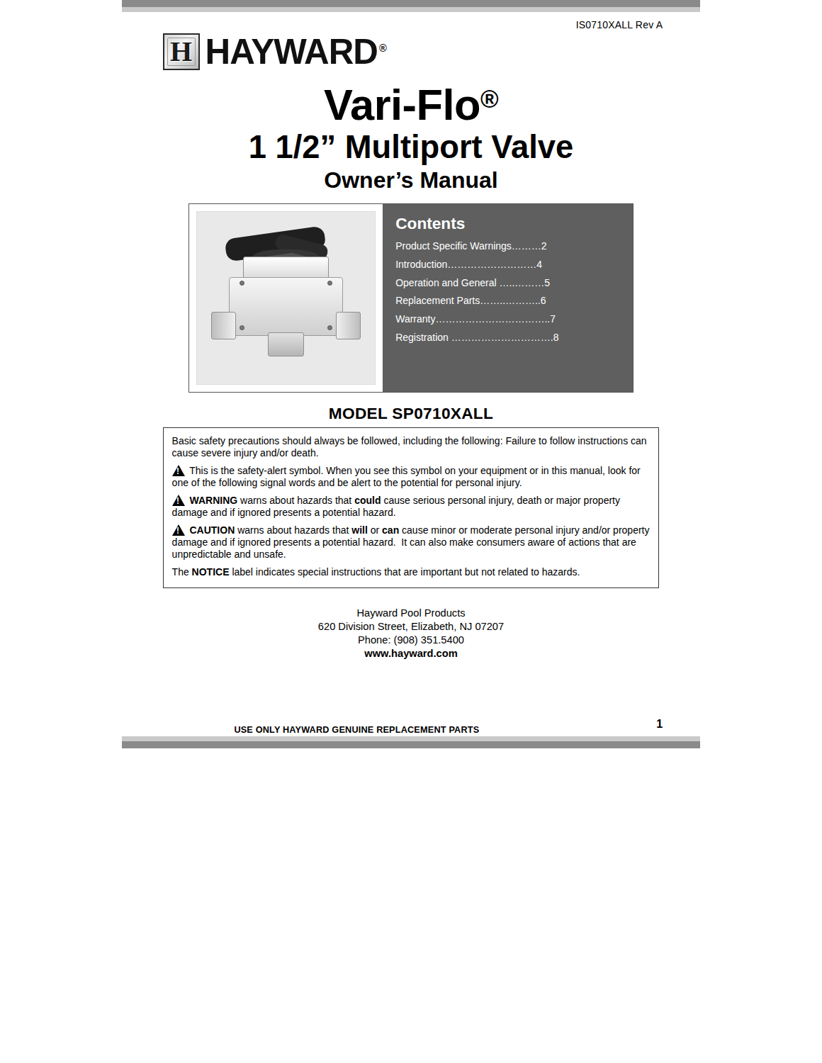IS0710XALL Rev A
H
HAYWARD®
Vari-Flo®
1 1/2” Multiport Valve
Owner’s Manual
Contents
Product Specific Warnings………2
Introduction………………………4
Operation and General …..………5
Replacement Parts……..………..6
Warranty……………………………..7
Registration ………………………….8
MODEL SP0710XALL
Basic safety precautions should always be followed, including the following: Failure to follow instructions can cause severe injury and/or death.
This is the safety-alert symbol. When you see this symbol on your equipment or in this manual, look for one of the following signal words and be alert to the potential for personal injury.
WARNING warns about hazards that could cause serious personal injury, death or major property damage and if ignored presents a potential hazard.
CAUTION warns about hazards that will or can cause minor or moderate personal injury and/or property damage and if ignored presents a potential hazard. It can also make consumers aware of actions that are unpredictable and unsafe.
The NOTICE label indicates special instructions that are important but not related to hazards.
Hayward Pool Products
620 Division Street, Elizabeth, NJ 07207
Phone: (908) 351.5400
www.hayward.com
USE ONLY HAYWARD GENUINE REPLACEMENT PARTS
1